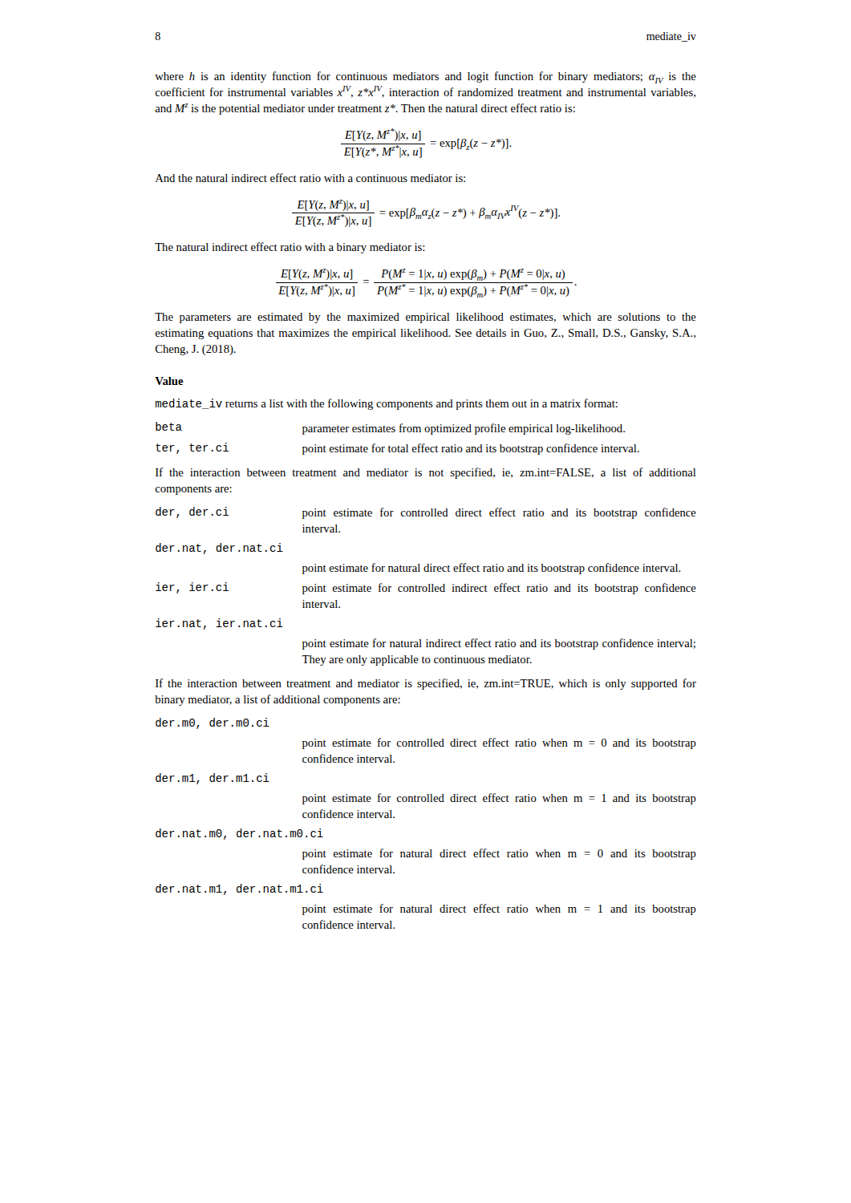8 mediate_iv
where h is an identity function for continuous mediators and logit function for binary mediators; αIV is the coefficient for instrumental variables xIV, z*xIV, interaction of randomized treatment and instrumental variables, and Mz is the potential mediator under treatment z*. Then the natural direct effect ratio is:
E[Y(z, Mz*)|x, u] E[Y(z*, Mz*|x, u] = exp[βz(z − z*)].
And the natural indirect effect ratio with a continuous mediator is:
E[Y(z, Mz)|x, u] E[Y(z, Mz*)|x, u] = exp[βmαz(z − z*) + βmαIVxIV(z − z*)].
The natural indirect effect ratio with a binary mediator is:
E[Y(z, Mz)|x, u] E[Y(z, Mz*)|x, u] = P(Mz = 1|x, u) exp(βm) + P(Mz = 0|x, u) P(Mz* = 1|x, u) exp(βm) + P(Mz* = 0|x, u) .
The parameters are estimated by the maximized empirical likelihood estimates, which are solutions to the estimating equations that maximizes the empirical likelihood. See details in Guo, Z., Small, D.S., Gansky, S.A., Cheng, J. (2018).
Value
mediate_iv returns a list with the following components and prints them out in a matrix format:
beta
parameter estimates from optimized profile empirical log-likelihood.
ter, ter.ci
point estimate for total effect ratio and its bootstrap confidence interval.
If the interaction between treatment and mediator is not specified, ie, zm.int=FALSE, a list of additional components are:
der, der.ci
point estimate for controlled direct effect ratio and its bootstrap confidence interval.
der.nat, der.nat.ci
point estimate for natural direct effect ratio and its bootstrap confidence interval.
ier, ier.ci
point estimate for controlled indirect effect ratio and its bootstrap confidence interval.
ier.nat, ier.nat.ci
point estimate for natural indirect effect ratio and its bootstrap confidence interval; They are only applicable to continuous mediator.
If the interaction between treatment and mediator is specified, ie, zm.int=TRUE, which is only supported for binary mediator, a list of additional components are:
der.m0, der.m0.ci
point estimate for controlled direct effect ratio when m = 0 and its bootstrap confidence interval.
der.m1, der.m1.ci
point estimate for controlled direct effect ratio when m = 1 and its bootstrap confidence interval.
der.nat.m0, der.nat.m0.ci
point estimate for natural direct effect ratio when m = 0 and its bootstrap confidence interval.
der.nat.m1, der.nat.m1.ci
point estimate for natural direct effect ratio when m = 1 and its bootstrap confidence interval.